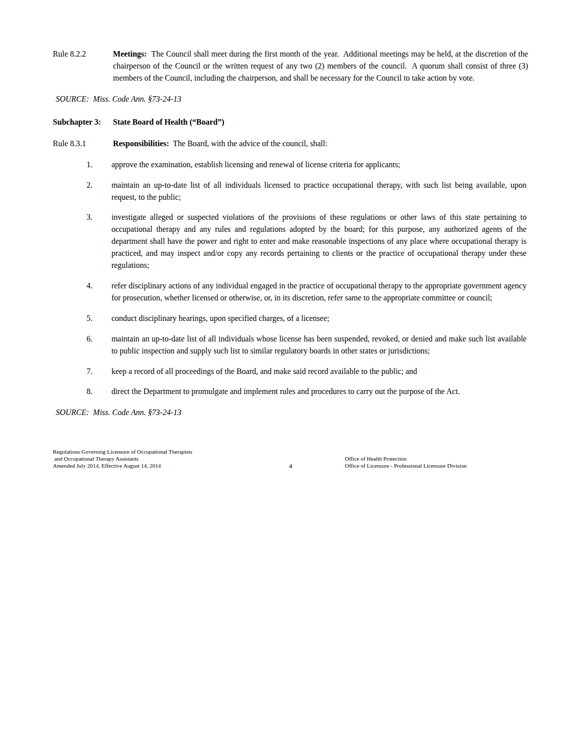Rule 8.2.2
Meetings: The Council shall meet during the first month of the year. Additional meetings may be held, at the discretion of the chairperson of the Council or the written request of any two (2) members of the council. A quorum shall consist of three (3) members of the Council, including the chairperson, and shall be necessary for the Council to take action by vote.
SOURCE: Miss. Code Ann. §73-24-13
Subchapter 3: State Board of Health (“Board”)
Rule 8.3.1
Responsibilities: The Board, with the advice of the council, shall:
1. approve the examination, establish licensing and renewal of license criteria for applicants;
2. maintain an up-to-date list of all individuals licensed to practice occupational therapy, with such list being available, upon request, to the public;
3. investigate alleged or suspected violations of the provisions of these regulations or other laws of this state pertaining to occupational therapy and any rules and regulations adopted by the board; for this purpose, any authorized agents of the department shall have the power and right to enter and make reasonable inspections of any place where occupational therapy is practiced, and may inspect and/or copy any records pertaining to clients or the practice of occupational therapy under these regulations;
4. refer disciplinary actions of any individual engaged in the practice of occupational therapy to the appropriate government agency for prosecution, whether licensed or otherwise, or, in its discretion, refer same to the appropriate committee or council;
5. conduct disciplinary hearings, upon specified charges, of a licensee;
6. maintain an up-to-date list of all individuals whose license has been suspended, revoked, or denied and make such list available to public inspection and supply such list to similar regulatory boards in other states or jurisdictions;
7. keep a record of all proceedings of the Board, and make said record available to the public; and
8. direct the Department to promulgate and implement rules and procedures to carry out the purpose of the Act.
SOURCE: Miss. Code Ann. §73-24-13
Regulations Governing Licensure of Occupational Therapists
and Occupational Therapy Assistants
Amended July 2014, Effective August 14, 2014
Office of Health Protection
Office of Licensure - Professional Licensure Division
4